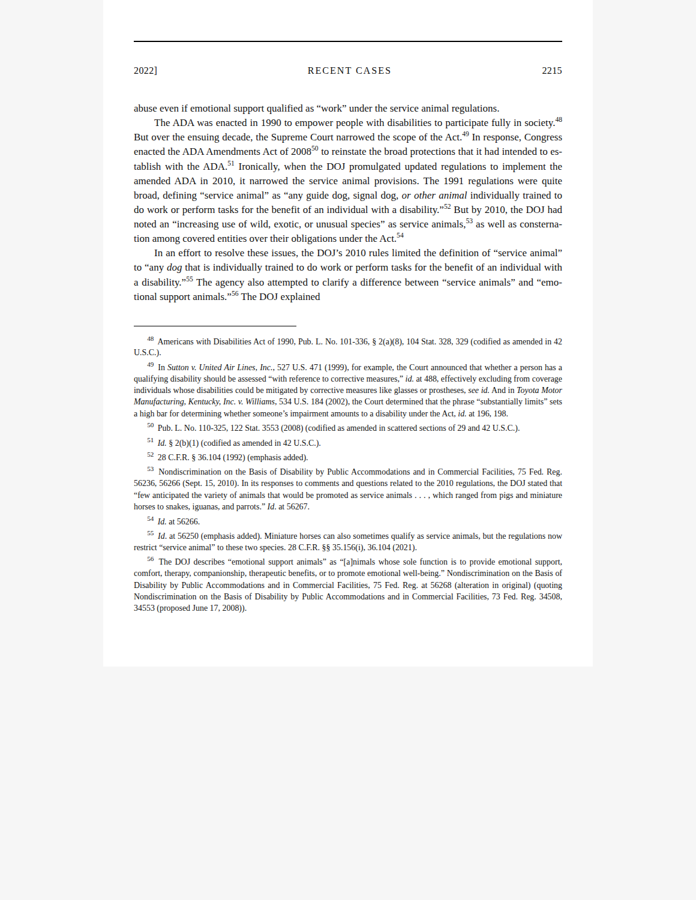2022] Recent Cases 2215
abuse even if emotional support qualified as “work” under the service animal regulations.
The ADA was enacted in 1990 to empower people with disabilities to participate fully in society.48 But over the ensuing decade, the Supreme Court narrowed the scope of the Act.49 In response, Congress enacted the ADA Amendments Act of 200850 to reinstate the broad protections that it had intended to establish with the ADA.51 Ironically, when the DOJ promulgated updated regulations to implement the amended ADA in 2010, it narrowed the service animal provisions. The 1991 regulations were quite broad, defining “service animal” as “any guide dog, signal dog, or other animal individually trained to do work or perform tasks for the benefit of an individual with a disability.”52 But by 2010, the DOJ had noted an “increasing use of wild, exotic, or unusual species” as service animals,53 as well as consternation among covered entities over their obligations under the Act.54
In an effort to resolve these issues, the DOJ’s 2010 rules limited the definition of “service animal” to “any dog that is individually trained to do work or perform tasks for the benefit of an individual with a disability.”55 The agency also attempted to clarify a difference between “service animals” and “emotional support animals.”56 The DOJ explained
48 Americans with Disabilities Act of 1990, Pub. L. No. 101-336, § 2(a)(8), 104 Stat. 328, 329 (codified as amended in 42 U.S.C.).
49 In Sutton v. United Air Lines, Inc., 527 U.S. 471 (1999), for example, the Court announced that whether a person has a qualifying disability should be assessed “with reference to corrective measures,” id. at 488, effectively excluding from coverage individuals whose disabilities could be mitigated by corrective measures like glasses or prostheses, see id. And in Toyota Motor Manufacturing, Kentucky, Inc. v. Williams, 534 U.S. 184 (2002), the Court determined that the phrase “substantially limits” sets a high bar for determining whether someone’s impairment amounts to a disability under the Act, id. at 196, 198.
50 Pub. L. No. 110-325, 122 Stat. 3553 (2008) (codified as amended in scattered sections of 29 and 42 U.S.C.).
51 Id. § 2(b)(1) (codified as amended in 42 U.S.C.).
52 28 C.F.R. § 36.104 (1992) (emphasis added).
53 Nondiscrimination on the Basis of Disability by Public Accommodations and in Commercial Facilities, 75 Fed. Reg. 56236, 56266 (Sept. 15, 2010). In its responses to comments and questions related to the 2010 regulations, the DOJ stated that “few anticipated the variety of animals that would be promoted as service animals . . . , which ranged from pigs and miniature horses to snakes, iguanas, and parrots.” Id. at 56267.
54 Id. at 56266.
55 Id. at 56250 (emphasis added). Miniature horses can also sometimes qualify as service animals, but the regulations now restrict “service animal” to these two species. 28 C.F.R. §§ 35.156(i), 36.104 (2021).
56 The DOJ describes “emotional support animals” as “[a]nimals whose sole function is to provide emotional support, comfort, therapy, companionship, therapeutic benefits, or to promote emotional well-being.” Nondiscrimination on the Basis of Disability by Public Accommodations and in Commercial Facilities, 75 Fed. Reg. at 56268 (alteration in original) (quoting Nondiscrimination on the Basis of Disability by Public Accommodations and in Commercial Facilities, 73 Fed. Reg. 34508, 34553 (proposed June 17, 2008)).